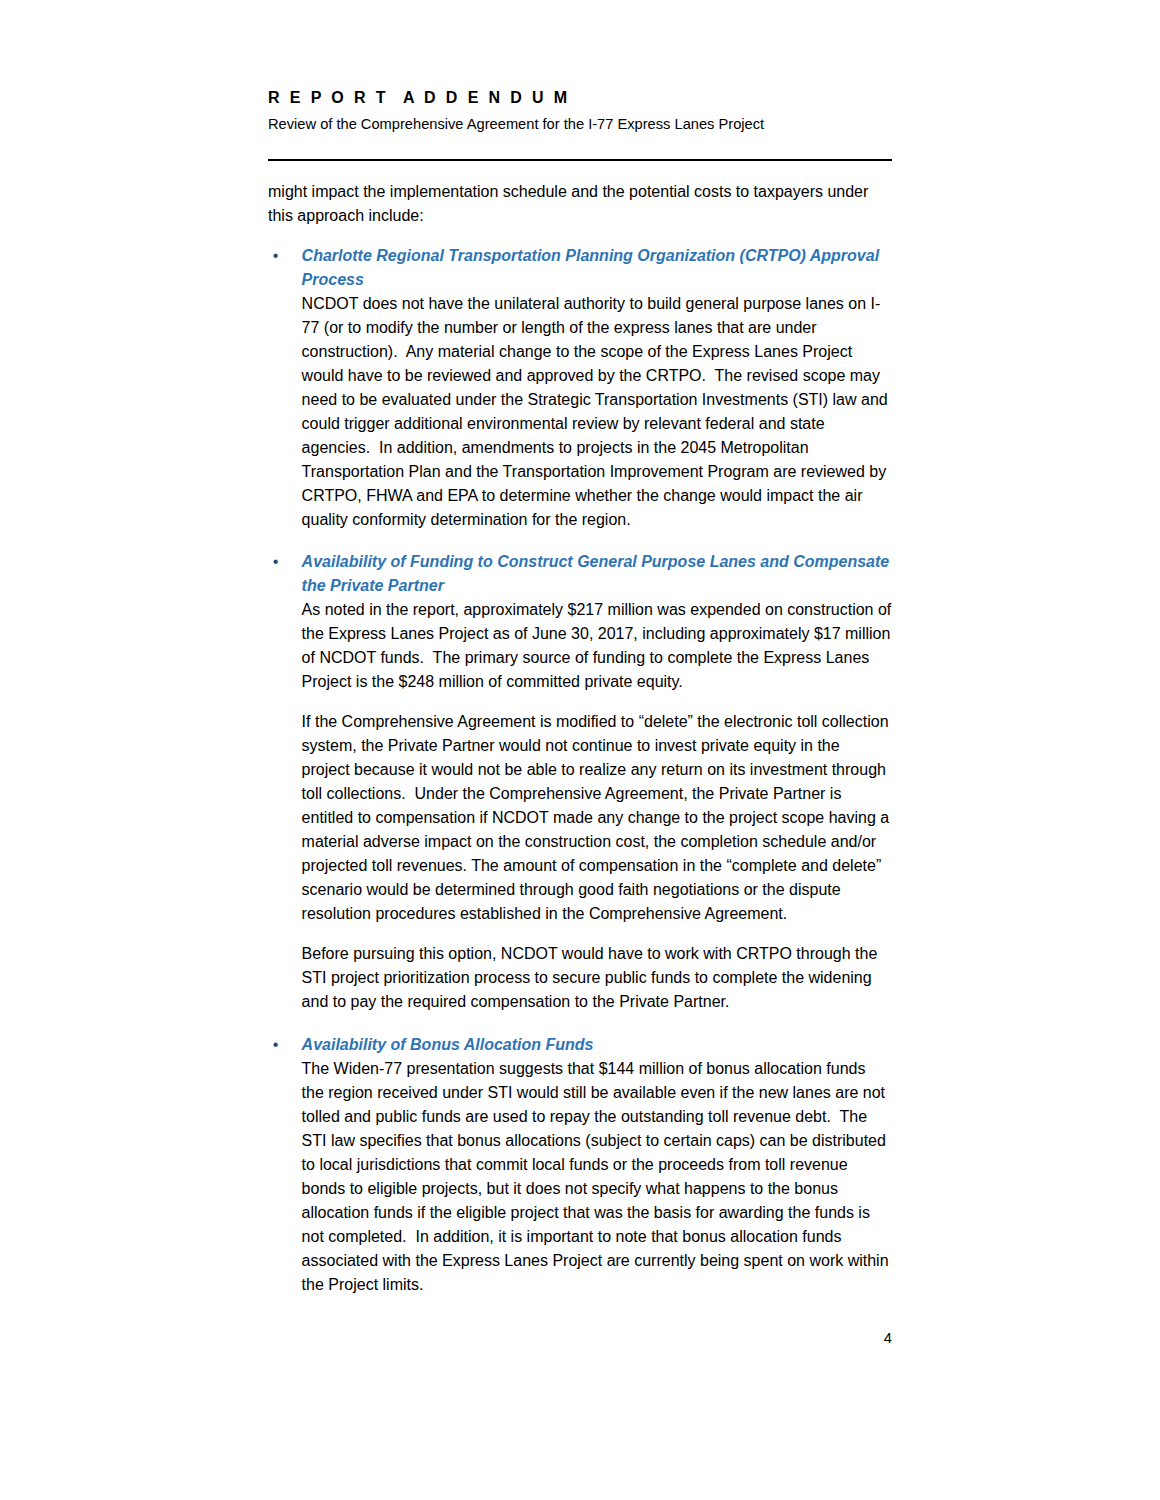R E P O R T A D D E N D U M
Review of the Comprehensive Agreement for the I-77 Express Lanes Project
might impact the implementation schedule and the potential costs to taxpayers under this approach include:
Charlotte Regional Transportation Planning Organization (CRTPO) Approval Process
NCDOT does not have the unilateral authority to build general purpose lanes on I-77 (or to modify the number or length of the express lanes that are under construction). Any material change to the scope of the Express Lanes Project would have to be reviewed and approved by the CRTPO. The revised scope may need to be evaluated under the Strategic Transportation Investments (STI) law and could trigger additional environmental review by relevant federal and state agencies. In addition, amendments to projects in the 2045 Metropolitan Transportation Plan and the Transportation Improvement Program are reviewed by CRTPO, FHWA and EPA to determine whether the change would impact the air quality conformity determination for the region.
Availability of Funding to Construct General Purpose Lanes and Compensate the Private Partner
As noted in the report, approximately $217 million was expended on construction of the Express Lanes Project as of June 30, 2017, including approximately $17 million of NCDOT funds. The primary source of funding to complete the Express Lanes Project is the $248 million of committed private equity.
If the Comprehensive Agreement is modified to “delete” the electronic toll collection system, the Private Partner would not continue to invest private equity in the project because it would not be able to realize any return on its investment through toll collections. Under the Comprehensive Agreement, the Private Partner is entitled to compensation if NCDOT made any change to the project scope having a material adverse impact on the construction cost, the completion schedule and/or projected toll revenues. The amount of compensation in the “complete and delete” scenario would be determined through good faith negotiations or the dispute resolution procedures established in the Comprehensive Agreement.
Before pursuing this option, NCDOT would have to work with CRTPO through the STI project prioritization process to secure public funds to complete the widening and to pay the required compensation to the Private Partner.
Availability of Bonus Allocation Funds
The Widen-77 presentation suggests that $144 million of bonus allocation funds the region received under STI would still be available even if the new lanes are not tolled and public funds are used to repay the outstanding toll revenue debt. The STI law specifies that bonus allocations (subject to certain caps) can be distributed to local jurisdictions that commit local funds or the proceeds from toll revenue bonds to eligible projects, but it does not specify what happens to the bonus allocation funds if the eligible project that was the basis for awarding the funds is not completed. In addition, it is important to note that bonus allocation funds associated with the Express Lanes Project are currently being spent on work within the Project limits.
4